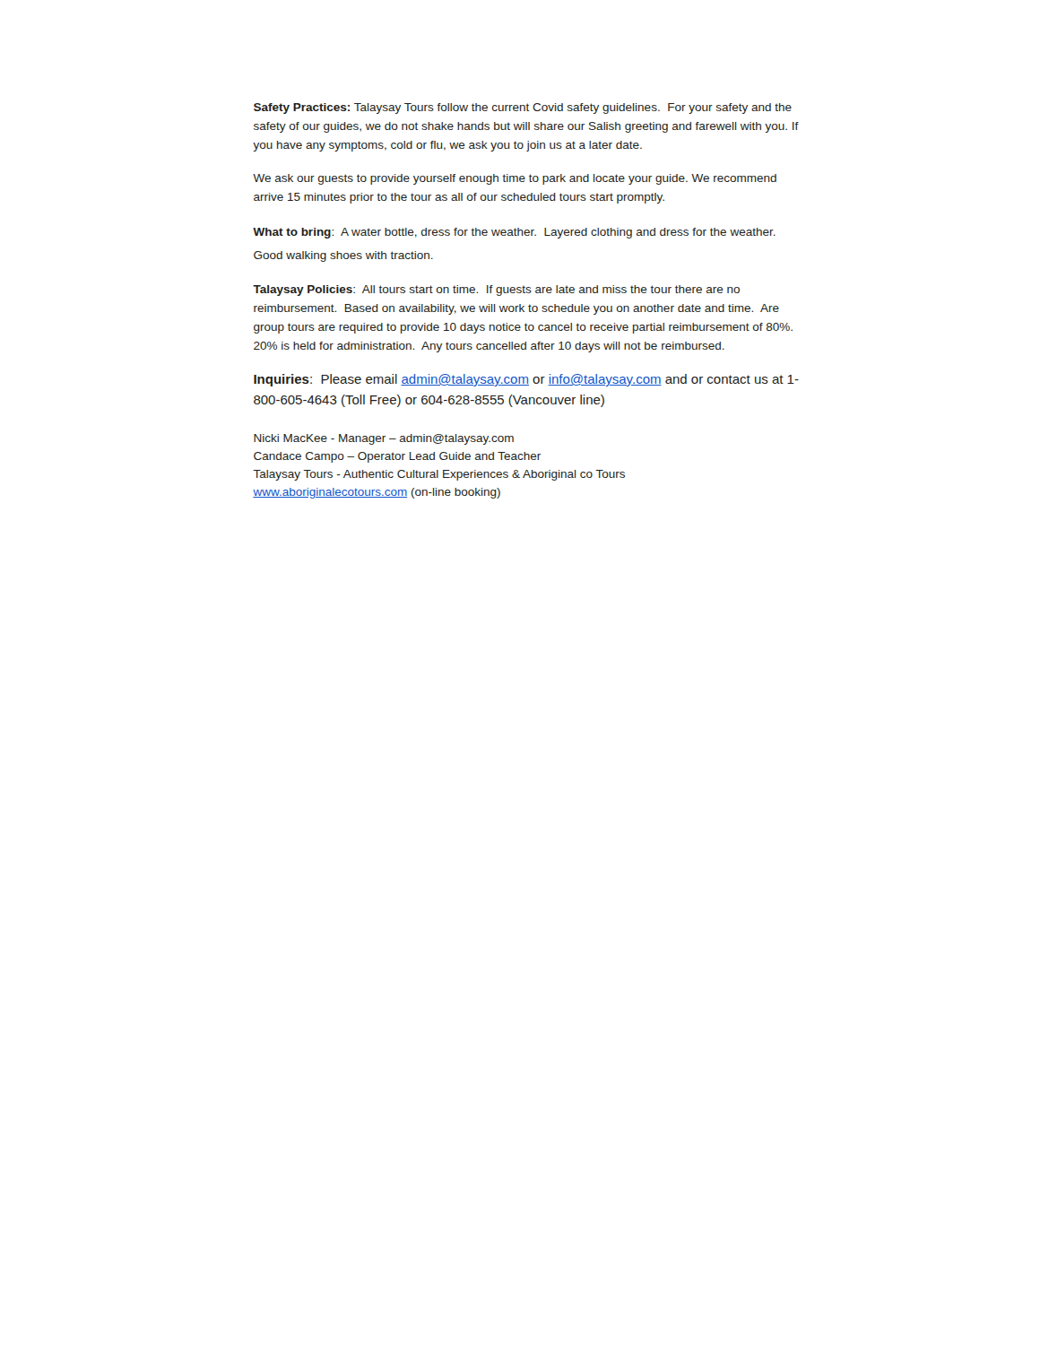Safety Practices: Talaysay Tours follow the current Covid safety guidelines. For your safety and the safety of our guides, we do not shake hands but will share our Salish greeting and farewell with you. If you have any symptoms, cold or flu, we ask you to join us at a later date.
We ask our guests to provide yourself enough time to park and locate your guide. We recommend arrive 15 minutes prior to the tour as all of our scheduled tours start promptly.
What to bring: A water bottle, dress for the weather. Layered clothing and dress for the weather. Good walking shoes with traction.
Talaysay Policies: All tours start on time. If guests are late and miss the tour there are no reimbursement. Based on availability, we will work to schedule you on another date and time. Are group tours are required to provide 10 days notice to cancel to receive partial reimbursement of 80%. 20% is held for administration. Any tours cancelled after 10 days will not be reimbursed.
Inquiries: Please email admin@talaysay.com or info@talaysay.com and or contact us at 1-800-605-4643 (Toll Free) or 604-628-8555 (Vancouver line)
Nicki MacKee - Manager – admin@talaysay.com Candace Campo – Operator Lead Guide and Teacher Talaysay Tours - Authentic Cultural Experiences & Aboriginal co Tours www.aboriginalecotours.com (on-line booking)